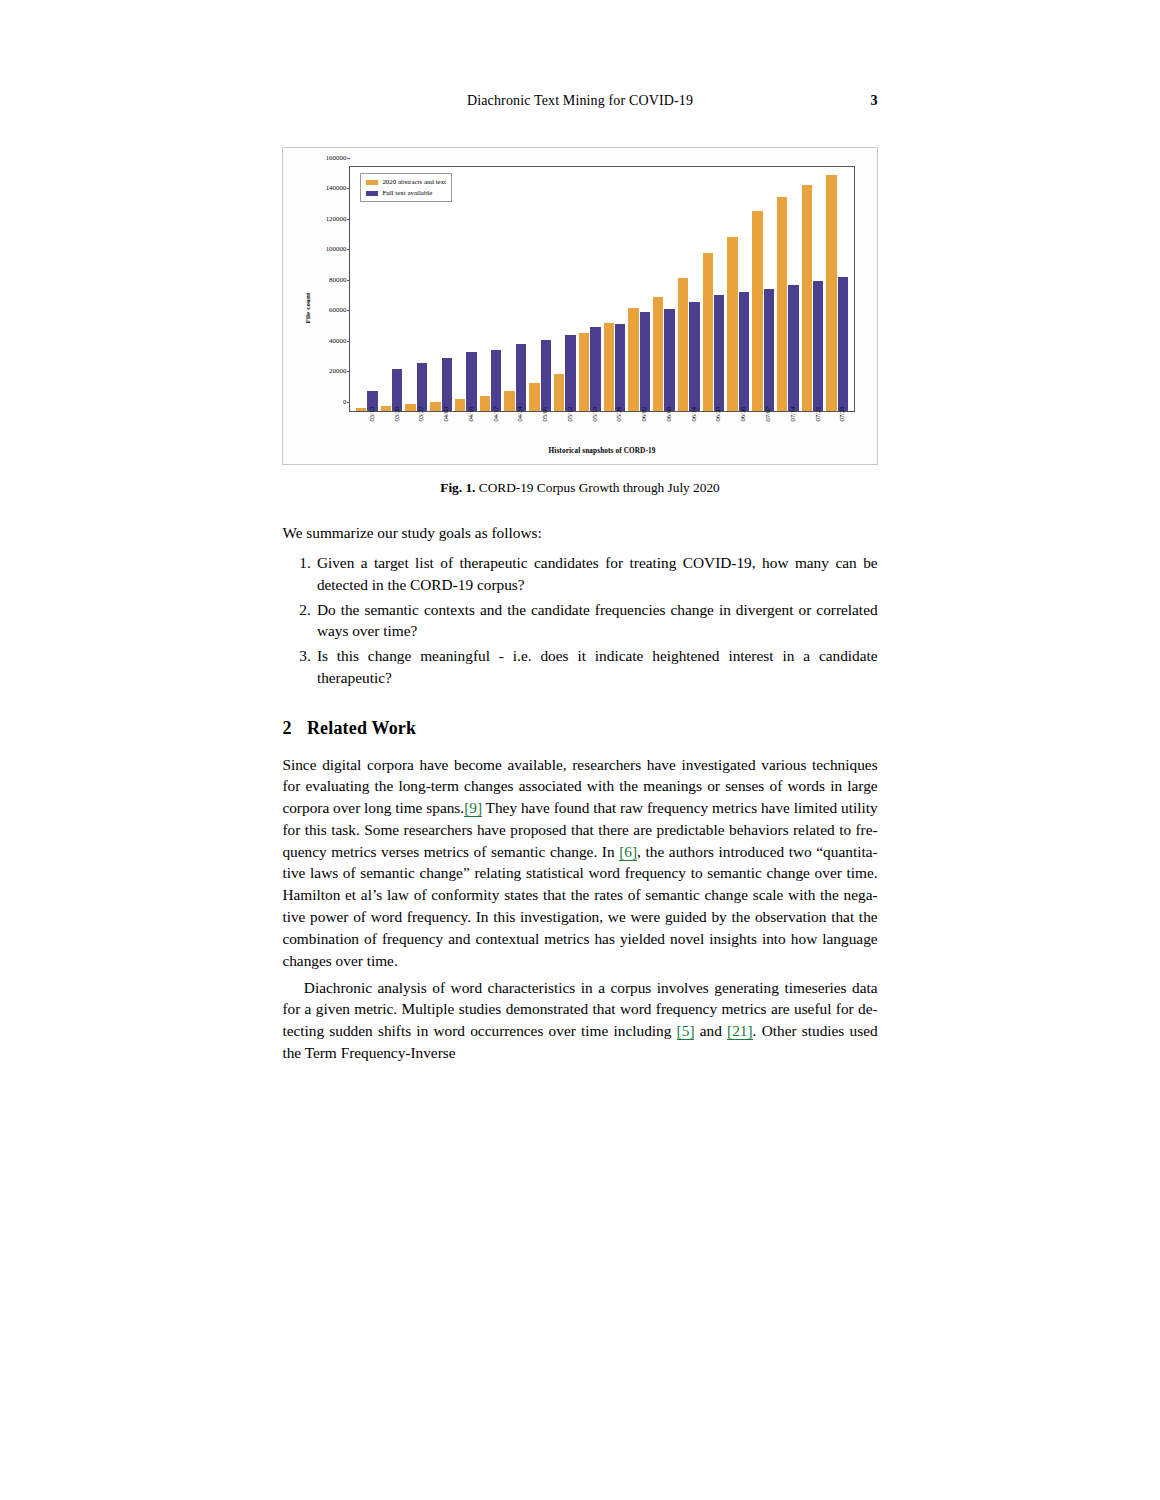Diachronic Text Mining for COVID-19 3
File count
2020 abstracts and text
Full text available
0
20000
40000
60000
80000
100000
120000
140000
160000
03/13
03/20
03/27
04/03
04/10
04/17
04/24
05/01
05/12
05/19
05/26
06/02
06/09
06/16
06/23
06/30
07/07
07/14
07/21
07/28
Historical snapshots of CORD-19
Fig. 1. CORD-19 Corpus Growth through July 2020
We summarize our study goals as follows:
Given a target list of therapeutic candidates for treating COVID-19, how many can be detected in the CORD-19 corpus?
Do the semantic contexts and the candidate frequencies change in divergent or correlated ways over time?
Is this change meaningful - i.e. does it indicate heightened interest in a candidate therapeutic?
2 Related Work
Since digital corpora have become available, researchers have investigated various techniques for evaluating the long-term changes associated with the meanings or senses of words in large corpora over long time spans.[9] They have found that raw frequency metrics have limited utility for this task. Some researchers have proposed that there are predictable behaviors related to frequency metrics verses metrics of semantic change. In [6], the authors introduced two “quantitative laws of semantic change” relating statistical word frequency to semantic change over time. Hamilton et al’s law of conformity states that the rates of semantic change scale with the negative power of word frequency. In this investigation, we were guided by the observation that the combination of frequency and contextual metrics has yielded novel insights into how language changes over time.
Diachronic analysis of word characteristics in a corpus involves generating timeseries data for a given metric. Multiple studies demonstrated that word frequency metrics are useful for detecting sudden shifts in word occurrences over time including [5] and [21]. Other studies used the Term Frequency-Inverse